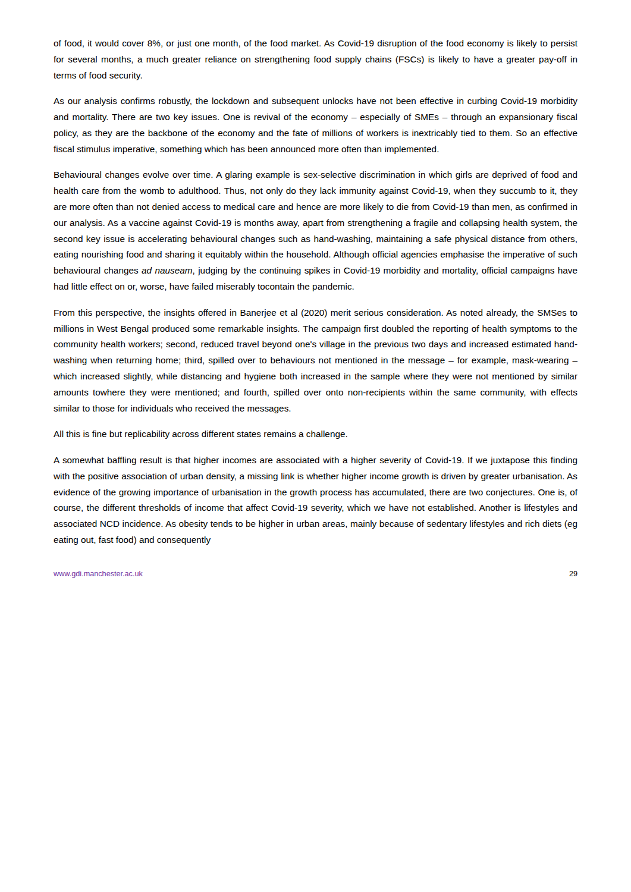of food, it would cover 8%, or just one month, of the food market. As Covid-19 disruption of the food economy is likely to persist for several months, a much greater reliance on strengthening food supply chains (FSCs) is likely to have a greater pay-off in terms of food security.
As our analysis confirms robustly, the lockdown and subsequent unlocks have not been effective in curbing Covid-19 morbidity and mortality. There are two key issues. One is revival of the economy – especially of SMEs – through an expansionary fiscal policy, as they are the backbone of the economy and the fate of millions of workers is inextricably tied to them. So an effective fiscal stimulus imperative, something which has been announced more often than implemented.
Behavioural changes evolve over time. A glaring example is sex-selective discrimination in which girls are deprived of food and health care from the womb to adulthood. Thus, not only do they lack immunity against Covid-19, when they succumb to it, they are more often than not denied access to medical care and hence are more likely to die from Covid-19 than men, as confirmed in our analysis. As a vaccine against Covid-19 is months away, apart from strengthening a fragile and collapsing health system, the second key issue is accelerating behavioural changes such as hand-washing, maintaining a safe physical distance from others, eating nourishing food and sharing it equitably within the household. Although official agencies emphasise the imperative of such behavioural changes ad nauseam, judging by the continuing spikes in Covid-19 morbidity and mortality, official campaigns have had little effect on or, worse, have failed miserably tocontain the pandemic.
From this perspective, the insights offered in Banerjee et al (2020) merit serious consideration. As noted already, the SMSes to millions in West Bengal produced some remarkable insights. The campaign first doubled the reporting of health symptoms to the community health workers; second, reduced travel beyond one's village in the previous two days and increased estimated hand-washing when returning home; third, spilled over to behaviours not mentioned in the message – for example, mask-wearing –which increased slightly, while distancing and hygiene both increased in the sample where they were not mentioned by similar amounts towhere they were mentioned; and fourth, spilled over onto non-recipients within the same community, with effects similar to those for individuals who received the messages.
All this is fine but replicability across different states remains a challenge.
A somewhat baffling result is that higher incomes are associated with a higher severity of Covid-19. If we juxtapose this finding with the positive association of urban density, a missing link is whether higher income growth is driven by greater urbanisation. As evidence of the growing importance of urbanisation in the growth process has accumulated, there are two conjectures. One is, of course, the different thresholds of income that affect Covid-19 severity, which we have not established. Another is lifestyles and associated NCD incidence. As obesity tends to be higher in urban areas, mainly because of sedentary lifestyles and rich diets (eg eating out, fast food) and consequently
www.gdi.manchester.ac.uk 29